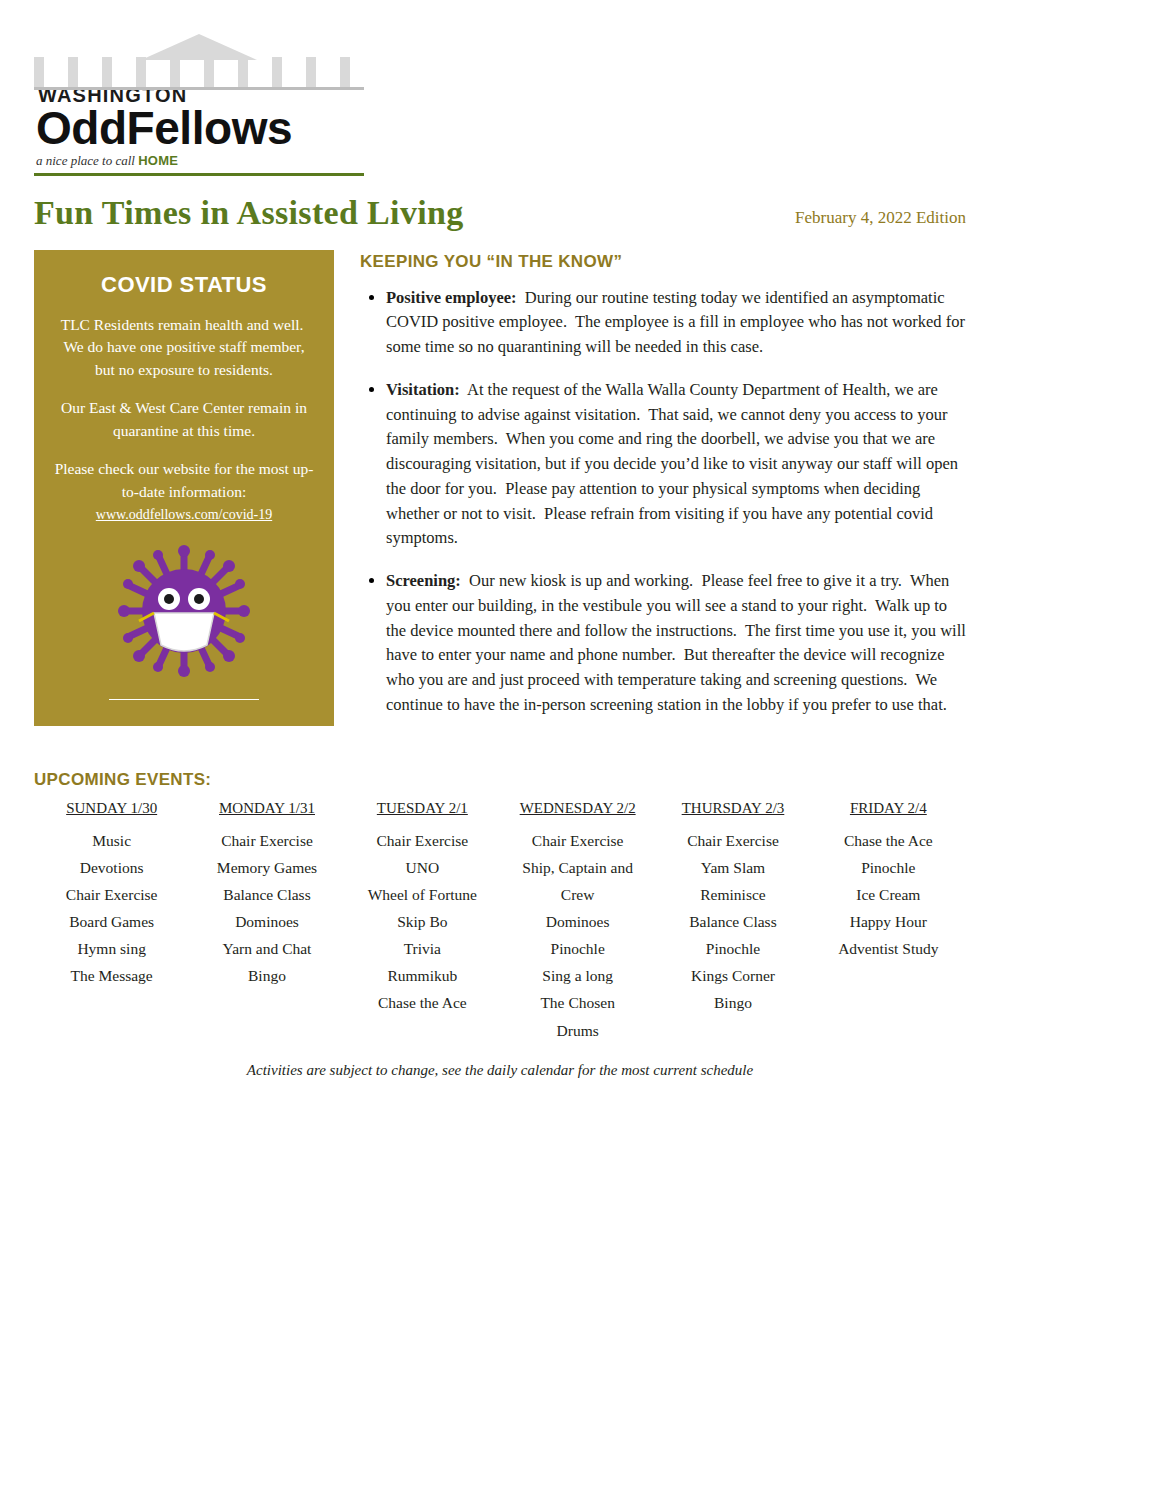WASHINGTON
OddFellows
a nice place to call HOME
Fun Times in Assisted Living
February 4, 2022 Edition
COVID STATUS
TLC Residents remain health and well. We do have one positive staff member, but no exposure to residents.
Our East & West Care Center remain in quarantine at this time.
Please check our website for the most up-to-date information:
www.oddfellows.com/covid-19
KEEPING YOU “IN THE KNOW”
Positive employee: During our routine testing today we identified an asymptomatic COVID positive employee. The employee is a fill in employee who has not worked for some time so no quarantining will be needed in this case.
Visitation: At the request of the Walla Walla County Department of Health, we are continuing to advise against visitation. That said, we cannot deny you access to your family members. When you come and ring the doorbell, we advise you that we are discouraging visitation, but if you decide you’d like to visit anyway our staff will open the door for you. Please pay attention to your physical symptoms when deciding whether or not to visit. Please refrain from visiting if you have any potential covid symptoms.
Screening: Our new kiosk is up and working. Please feel free to give it a try. When you enter our building, in the vestibule you will see a stand to your right. Walk up to the device mounted there and follow the instructions. The first time you use it, you will have to enter your name and phone number. But thereafter the device will recognize who you are and just proceed with temperature taking and screening questions. We continue to have the in-person screening station in the lobby if you prefer to use that.
UPCOMING EVENTS:
| SUNDAY 1/30 | MONDAY 1/31 | TUESDAY 2/1 | WEDNESDAY 2/2 | THURSDAY 2/3 | FRIDAY 2/4 |
| --- | --- | --- | --- | --- | --- |
| Music Devotions Chair Exercise Board Games Hymn sing The Message | Chair Exercise Memory Games Balance Class Dominoes Yarn and Chat Bingo | Chair Exercise UNO Wheel of Fortune Skip Bo Trivia Rummikub Chase the Ace | Chair Exercise Ship, Captain and Crew Dominoes Pinochle Sing a long The Chosen Drums | Chair Exercise Yam Slam Reminisce Balance Class Pinochle Kings Corner Bingo | Chase the Ace Pinochle Ice Cream Happy Hour Adventist Study |
Activities are subject to change, see the daily calendar for the most current schedule